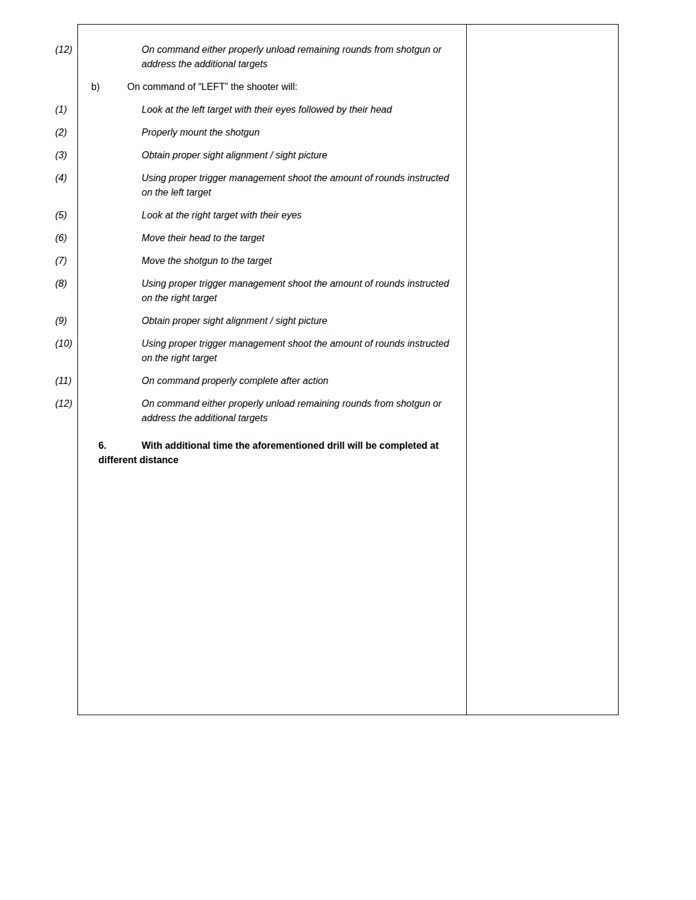(12) On command either properly unload remaining rounds from shotgun or address the additional targets
b) On command of “LEFT” the shooter will:
(1) Look at the left target with their eyes followed by their head
(2) Properly mount the shotgun
(3) Obtain proper sight alignment / sight picture
(4) Using proper trigger management shoot the amount of rounds instructed on the left target
(5) Look at the right target with their eyes
(6) Move their head to the target
(7) Move the shotgun to the target
(8) Using proper trigger management shoot the amount of rounds instructed on the right target
(9) Obtain proper sight alignment / sight picture
(10) Using proper trigger management shoot the amount of rounds instructed on the right target
(11) On command properly complete after action
(12) On command either properly unload remaining rounds from shotgun or address the additional targets
6. With additional time the aforementioned drill will be completed at different distance